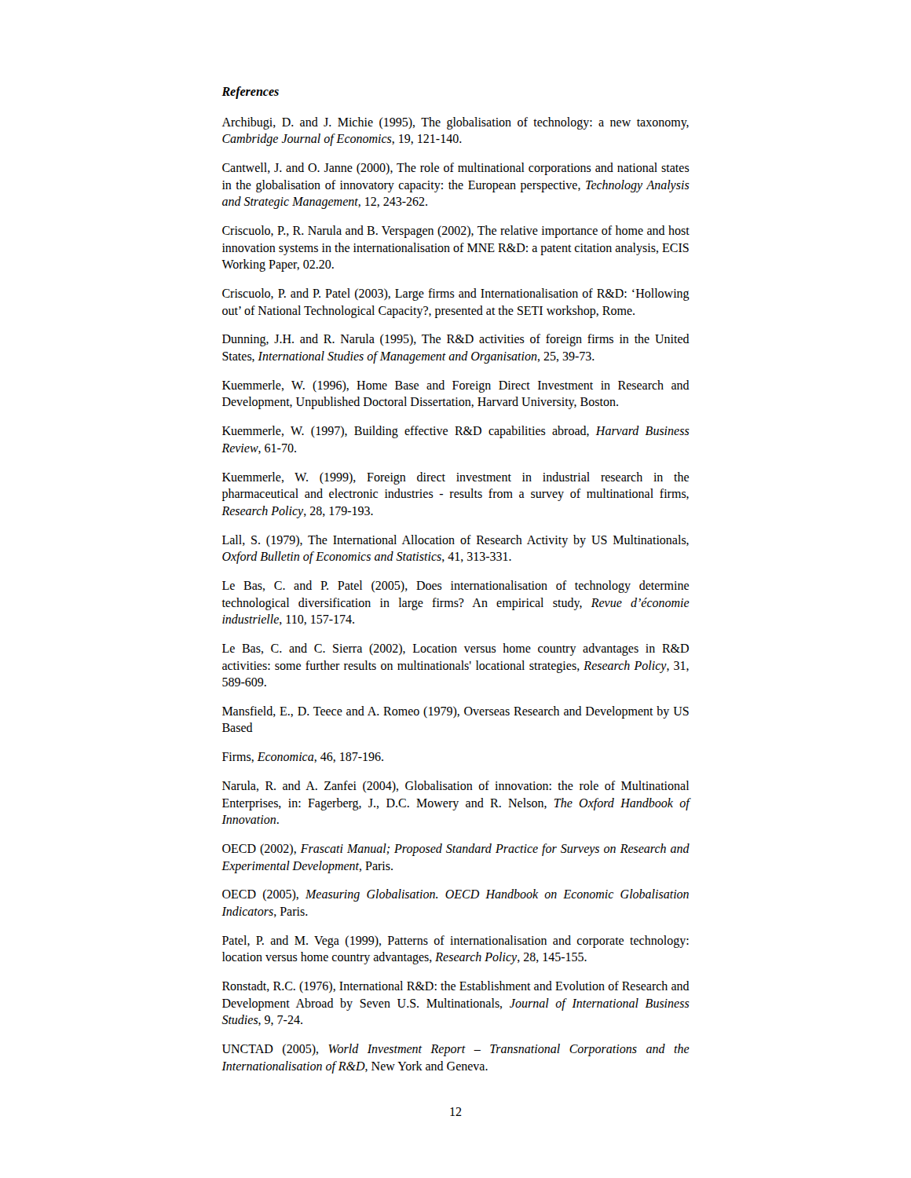References
Archibugi, D. and J. Michie (1995), The globalisation of technology: a new taxonomy, Cambridge Journal of Economics, 19, 121-140.
Cantwell, J. and O. Janne (2000), The role of multinational corporations and national states in the globalisation of innovatory capacity: the European perspective, Technology Analysis and Strategic Management, 12, 243-262.
Criscuolo, P., R. Narula and B. Verspagen (2002), The relative importance of home and host innovation systems in the internationalisation of MNE R&D: a patent citation analysis, ECIS Working Paper, 02.20.
Criscuolo, P. and P. Patel (2003), Large firms and Internationalisation of R&D: ‘Hollowing out’ of National Technological Capacity?, presented at the SETI workshop, Rome.
Dunning, J.H. and R. Narula (1995), The R&D activities of foreign firms in the United States, International Studies of Management and Organisation, 25, 39-73.
Kuemmerle, W. (1996), Home Base and Foreign Direct Investment in Research and Development, Unpublished Doctoral Dissertation, Harvard University, Boston.
Kuemmerle, W. (1997), Building effective R&D capabilities abroad, Harvard Business Review, 61-70.
Kuemmerle, W. (1999), Foreign direct investment in industrial research in the pharmaceutical and electronic industries - results from a survey of multinational firms, Research Policy, 28, 179-193.
Lall, S. (1979), The International Allocation of Research Activity by US Multinationals, Oxford Bulletin of Economics and Statistics, 41, 313-331.
Le Bas, C. and P. Patel (2005), Does internationalisation of technology determine technological diversification in large firms? An empirical study, Revue d’économie industrielle, 110, 157-174.
Le Bas, C. and C. Sierra (2002), Location versus home country advantages in R&D activities: some further results on multinationals' locational strategies, Research Policy, 31, 589-609.
Mansfield, E., D. Teece and A. Romeo (1979), Overseas Research and Development by US Based
Firms, Economica, 46, 187-196.
Narula, R. and A. Zanfei (2004), Globalisation of innovation: the role of Multinational Enterprises, in: Fagerberg, J., D.C. Mowery and R. Nelson, The Oxford Handbook of Innovation.
OECD (2002), Frascati Manual; Proposed Standard Practice for Surveys on Research and Experimental Development, Paris.
OECD (2005), Measuring Globalisation. OECD Handbook on Economic Globalisation Indicators, Paris.
Patel, P. and M. Vega (1999), Patterns of internationalisation and corporate technology: location versus home country advantages, Research Policy, 28, 145-155.
Ronstadt, R.C. (1976), International R&D: the Establishment and Evolution of Research and Development Abroad by Seven U.S. Multinationals, Journal of International Business Studies, 9, 7-24.
UNCTAD (2005), World Investment Report – Transnational Corporations and the Internationalisation of R&D, New York and Geneva.
12